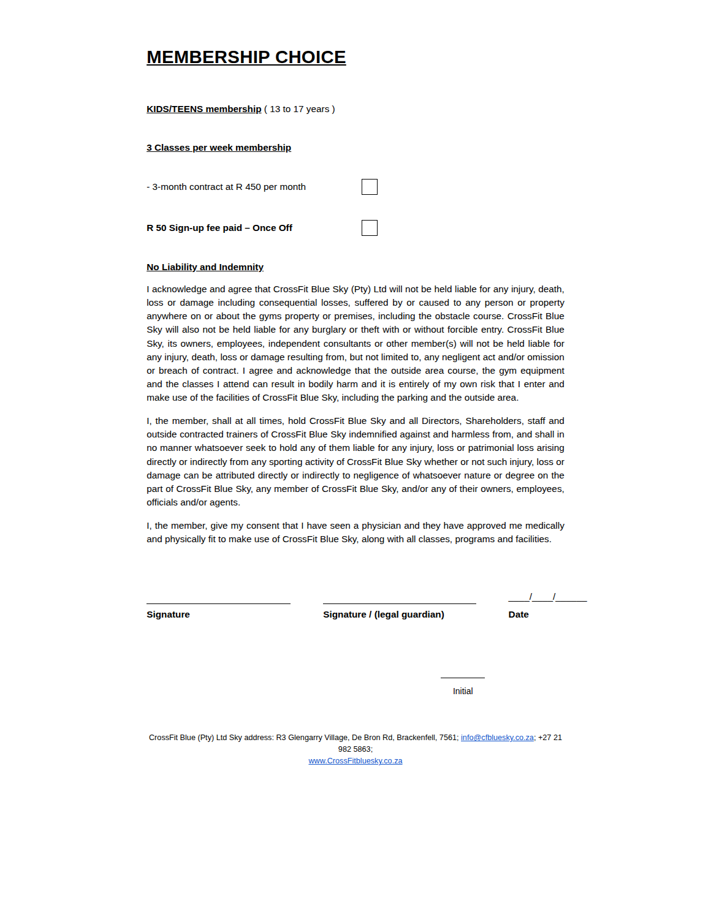MEMBERSHIP CHOICE
KIDS/TEENS membership ( 13 to 17 years )
3 Classes per week membership
- 3-month contract at R 450 per month
R 50 Sign-up fee paid – Once Off
No Liability and Indemnity
I acknowledge and agree that CrossFit Blue Sky (Pty) Ltd will not be held liable for any injury, death, loss or damage including consequential losses, suffered by or caused to any person or property anywhere on or about the gyms property or premises, including the obstacle course. CrossFit Blue Sky will also not be held liable for any burglary or theft with or without forcible entry. CrossFit Blue Sky, its owners, employees, independent consultants or other member(s) will not be held liable for any injury, death, loss or damage resulting from, but not limited to, any negligent act and/or omission or breach of contract. I agree and acknowledge that the outside area course, the gym equipment and the classes I attend can result in bodily harm and it is entirely of my own risk that I enter and make use of the facilities of CrossFit Blue Sky, including the parking and the outside area.
I, the member, shall at all times, hold CrossFit Blue Sky and all Directors, Shareholders, staff and outside contracted trainers of CrossFit Blue Sky indemnified against and harmless from, and shall in no manner whatsoever seek to hold any of them liable for any injury, loss or patrimonial loss arising directly or indirectly from any sporting activity of CrossFit Blue Sky whether or not such injury, loss or damage can be attributed directly or indirectly to negligence of whatsoever nature or degree on the part of CrossFit Blue Sky, any member of CrossFit Blue Sky, and/or any of their owners, employees, officials and/or agents.
I, the member, give my consent that I have seen a physician and they have approved me medically and physically fit to make use of CrossFit Blue Sky, along with all classes, programs and facilities.
Signature
Signature / (legal guardian)
____/____/______
Date
Initial
CrossFit Blue (Pty) Ltd Sky address: R3 Glengarry Village, De Bron Rd, Brackenfell, 7561; info@cfbluesky.co.za; +27 21 982 5863;
www.CrossFitbluesky.co.za